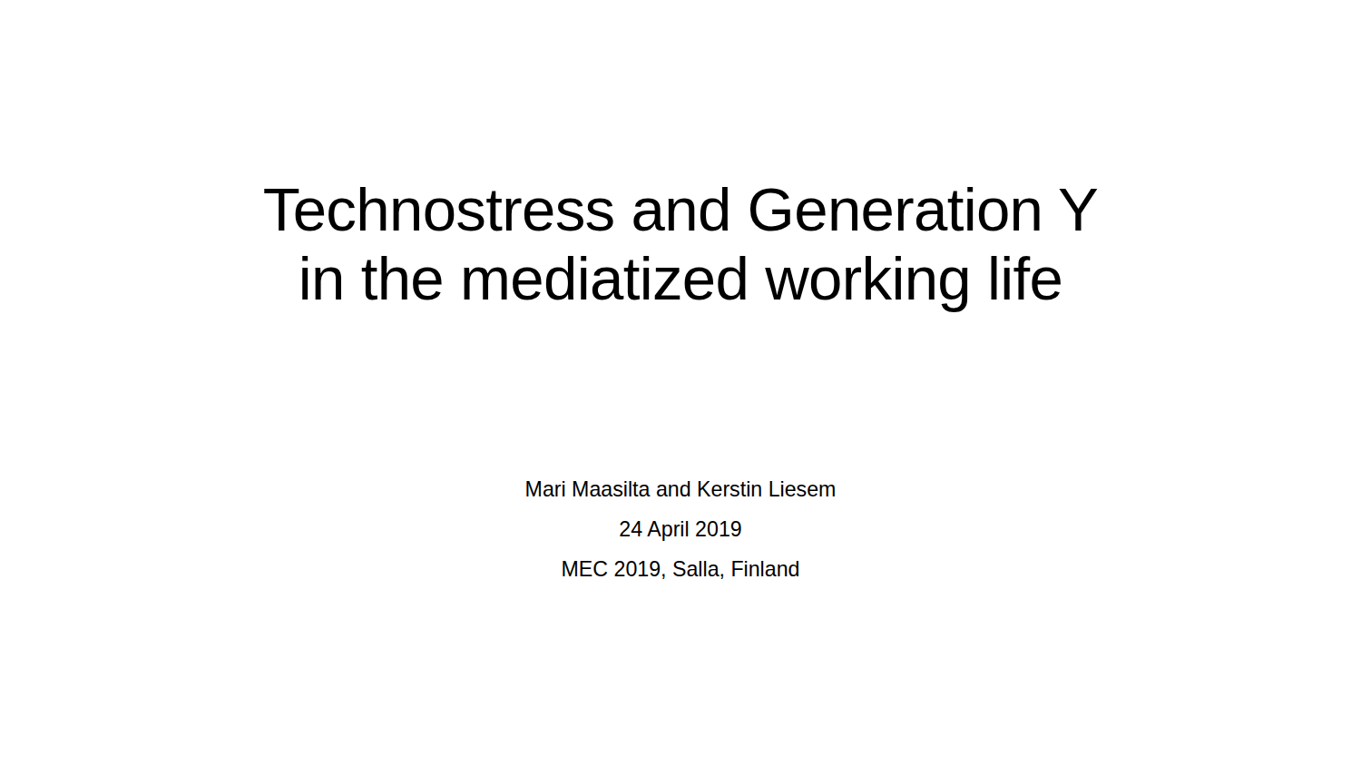Technostress and Generation Y
in the mediatized working life
Mari Maasilta and Kerstin Liesem
24 April 2019
MEC 2019, Salla, Finland